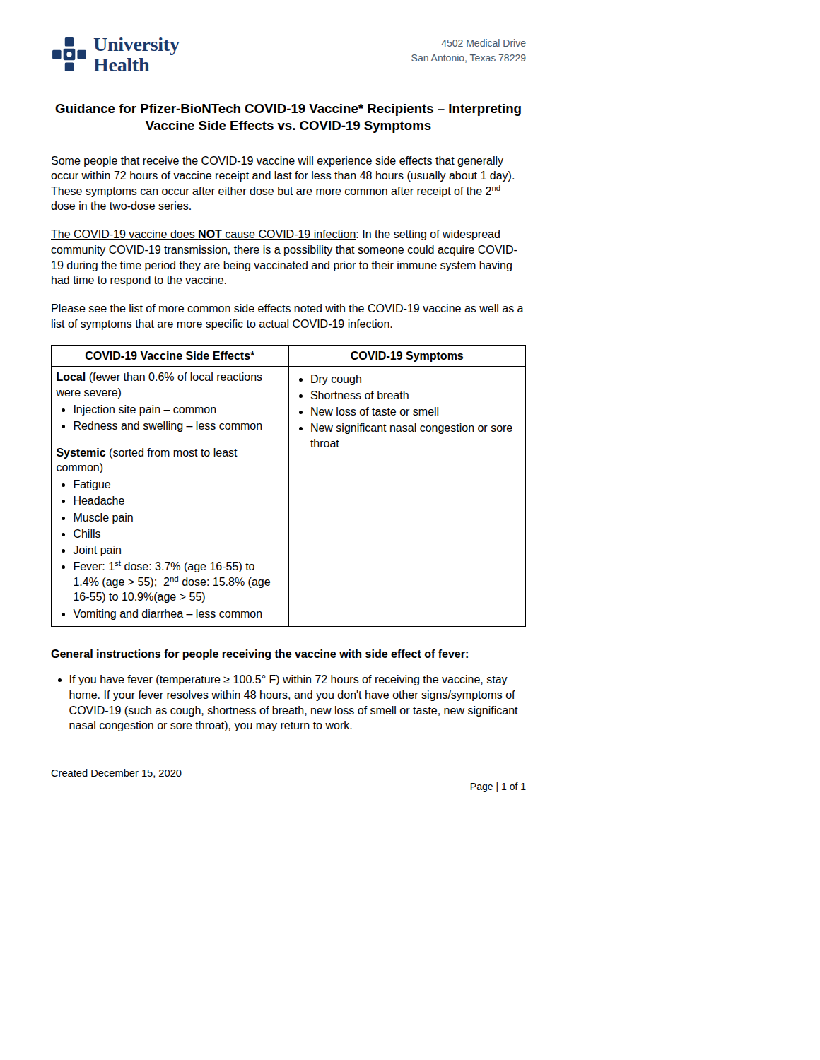University
Health
4502 Medical Drive
San Antonio, Texas 78229
Guidance for Pfizer-BioNTech COVID-19 Vaccine* Recipients – Interpreting Vaccine Side Effects vs. COVID-19 Symptoms
Some people that receive the COVID-19 vaccine will experience side effects that generally occur within 72 hours of vaccine receipt and last for less than 48 hours (usually about 1 day). These symptoms can occur after either dose but are more common after receipt of the 2nd dose in the two-dose series.
The COVID-19 vaccine does NOT cause COVID-19 infection: In the setting of widespread community COVID-19 transmission, there is a possibility that someone could acquire COVID-19 during the time period they are being vaccinated and prior to their immune system having had time to respond to the vaccine.
Please see the list of more common side effects noted with the COVID-19 vaccine as well as a list of symptoms that are more specific to actual COVID-19 infection.
| COVID-19 Vaccine Side Effects* | COVID-19 Symptoms |
| --- | --- |
| Local (fewer than 0.6% of local reactions were severe) Injection site pain – common Redness and swelling – less common Systemic (sorted from most to least common) Fatigue Headache Muscle pain Chills Joint pain Fever: 1 st dose: 3.7% (age 16-55) to 1.4% (age > 55); 2 nd dose: 15.8% (age 16-55) to 10.9%(age > 55) Vomiting and diarrhea – less common | Dry cough Shortness of breath New loss of taste or smell New significant nasal congestion or sore throat |
General instructions for people receiving the vaccine with side effect of fever:
If you have fever (temperature ≥ 100.5° F) within 72 hours of receiving the vaccine, stay home. If your fever resolves within 48 hours, and you don't have other signs/symptoms of COVID-19 (such as cough, shortness of breath, new loss of smell or taste, new significant nasal congestion or sore throat), you may return to work.
Created December 15, 2020
Page | 1 of 1